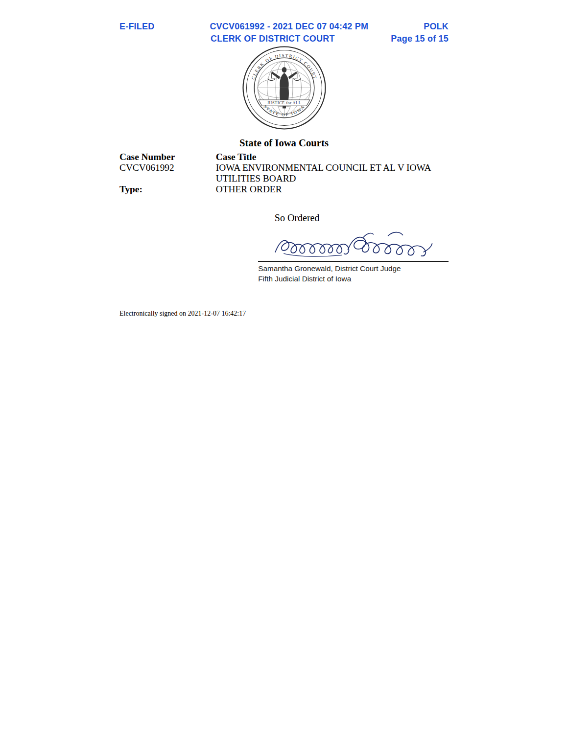E-FILED CVCV061992 - 2021 DEC 07 04:42 PM POLK
E-FILED CLERK OF DISTRICT COURT Page 15 of 15
JUSTICE for ALL CLERK OF DISTRICT COURT STATE OF IOWA
State of Iowa Courts
| Case Number | Case Title |
| CVCV061992 | IOWA ENVIRONMENTAL COUNCIL ET AL V IOWA |
| | UTILITIES BOARD |
| Type: | OTHER ORDER |
So Ordered
Samantha Gronewald, District Court Judge
Fifth Judicial District of Iowa
Electronically signed on 2021-12-07 16:42:17